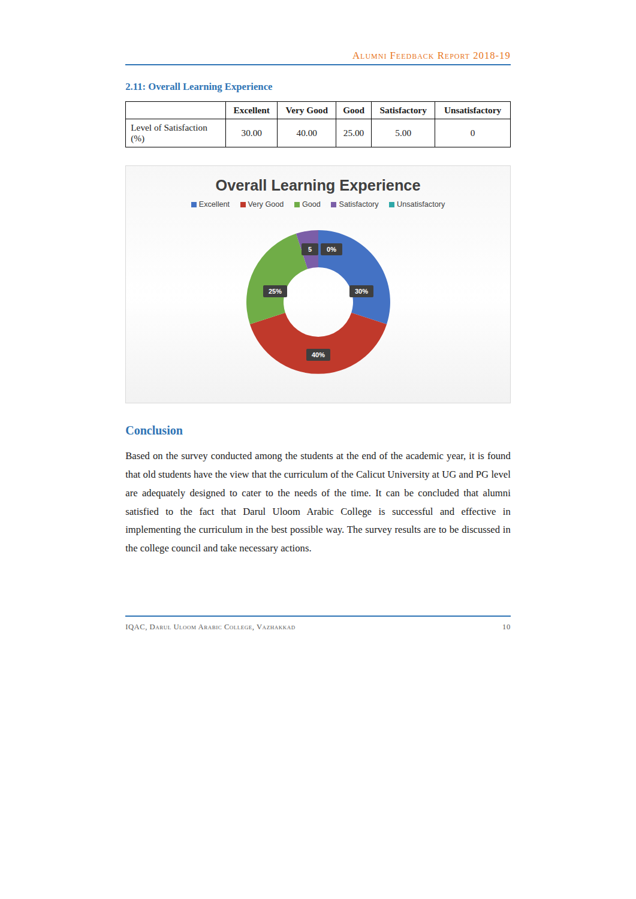Alumni Feedback Report 2018-19
2.11: Overall Learning Experience
| | Excellent | Very Good | Good | Satisfactory | Unsatisfactory |
| --- | --- | --- | --- | --- | --- |
| Level of Satisfaction (%) | 30.00 | 40.00 | 25.00 | 5.00 | 0 |
Overall Learning Experience
Excellent Very Good Good Satisfactory Unsatisfactory
30% 40% 25% 5 0%
Conclusion
Based on the survey conducted among the students at the end of the academic year, it is found that old students have the view that the curriculum of the Calicut University at UG and PG level are adequately designed to cater to the needs of the time. It can be concluded that alumni satisfied to the fact that Darul Uloom Arabic College is successful and effective in implementing the curriculum in the best possible way. The survey results are to be discussed in the college council and take necessary actions.
IQAC, Darul Uloom Arabic College, Vazhakkad 10